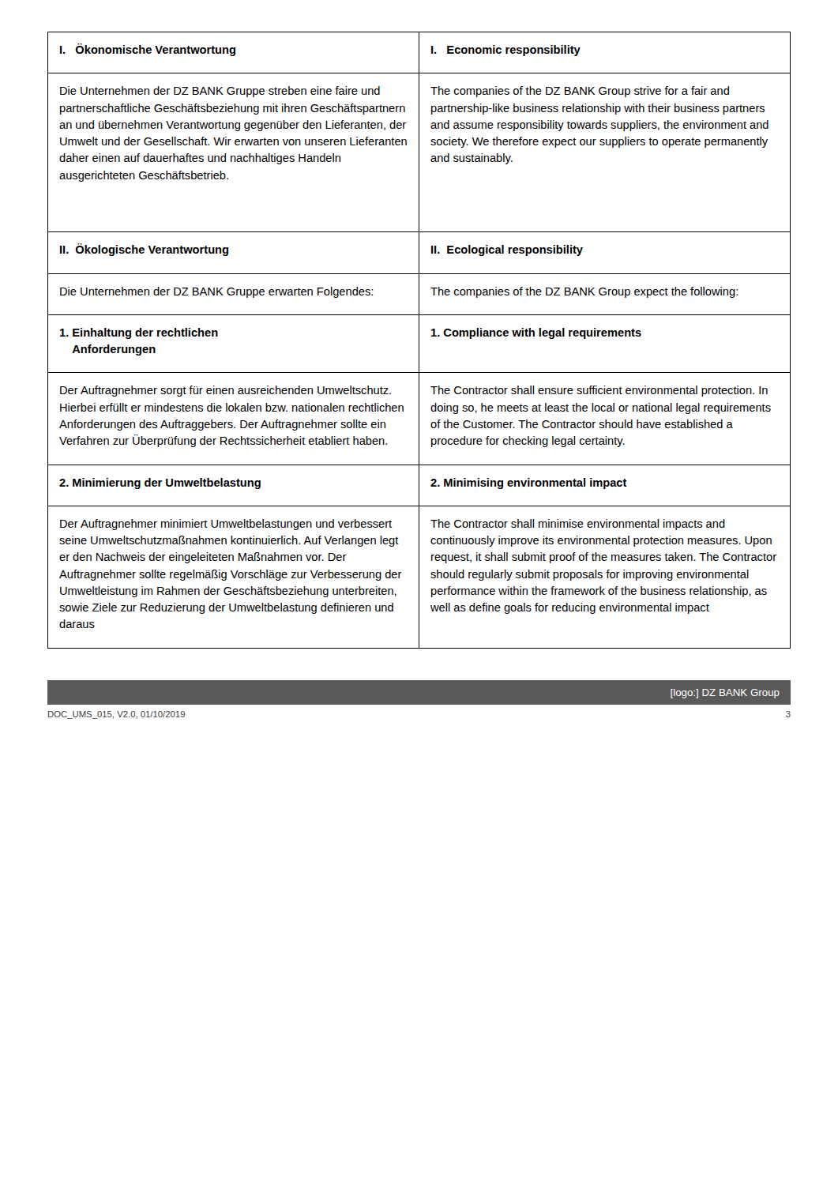| I. Ökonomische Verantwortung | I. Economic responsibility |
| Die Unternehmen der DZ BANK Gruppe streben eine faire und partnerschaftliche Geschäftsbeziehung mit ihren Geschäftspartnern an und übernehmen Verantwortung gegenüber den Lieferanten, der Umwelt und der Gesellschaft. Wir erwarten von unseren Lieferanten daher einen auf dauerhaftes und nachhaltiges Handeln ausgerichteten Geschäftsbetrieb. | The companies of the DZ BANK Group strive for a fair and partnership-like business relationship with their business partners and assume responsibility towards suppliers, the environment and society. We therefore expect our suppliers to operate permanently and sustainably. |
| II. Ökologische Verantwortung | II. Ecological responsibility |
| Die Unternehmen der DZ BANK Gruppe erwarten Folgendes: | The companies of the DZ BANK Group expect the following: |
| 1. Einhaltung der rechtlichen Anforderungen | 1. Compliance with legal requirements |
| Der Auftragnehmer sorgt für einen ausreichenden Umweltschutz. Hierbei erfüllt er mindestens die lokalen bzw. nationalen rechtlichen Anforderungen des Auftraggebers. Der Auftragnehmer sollte ein Verfahren zur Überprüfung der Rechtssicherheit etabliert haben. | The Contractor shall ensure sufficient environmental protection. In doing so, he meets at least the local or national legal requirements of the Customer. The Contractor should have established a procedure for checking legal certainty. |
| 2. Minimierung der Umweltbelastung | 2. Minimising environmental impact |
| Der Auftragnehmer minimiert Umweltbelastungen und verbessert seine Umweltschutzmaßnahmen kontinuierlich. Auf Verlangen legt er den Nachweis der eingeleiteten Maßnahmen vor. Der Auftragnehmer sollte regelmäßig Vorschläge zur Verbesserung der Umweltleistung im Rahmen der Geschäftsbeziehung unterbreiten, sowie Ziele zur Reduzierung der Umweltbelastung definieren und daraus | The Contractor shall minimise environmental impacts and continuously improve its environmental protection measures. Upon request, it shall submit proof of the measures taken. The Contractor should regularly submit proposals for improving environmental performance within the framework of the business relationship, as well as define goals for reducing environmental impact |
[logo:] DZ BANK Group
DOC_UMS_015, V2.0, 01/10/2019 3